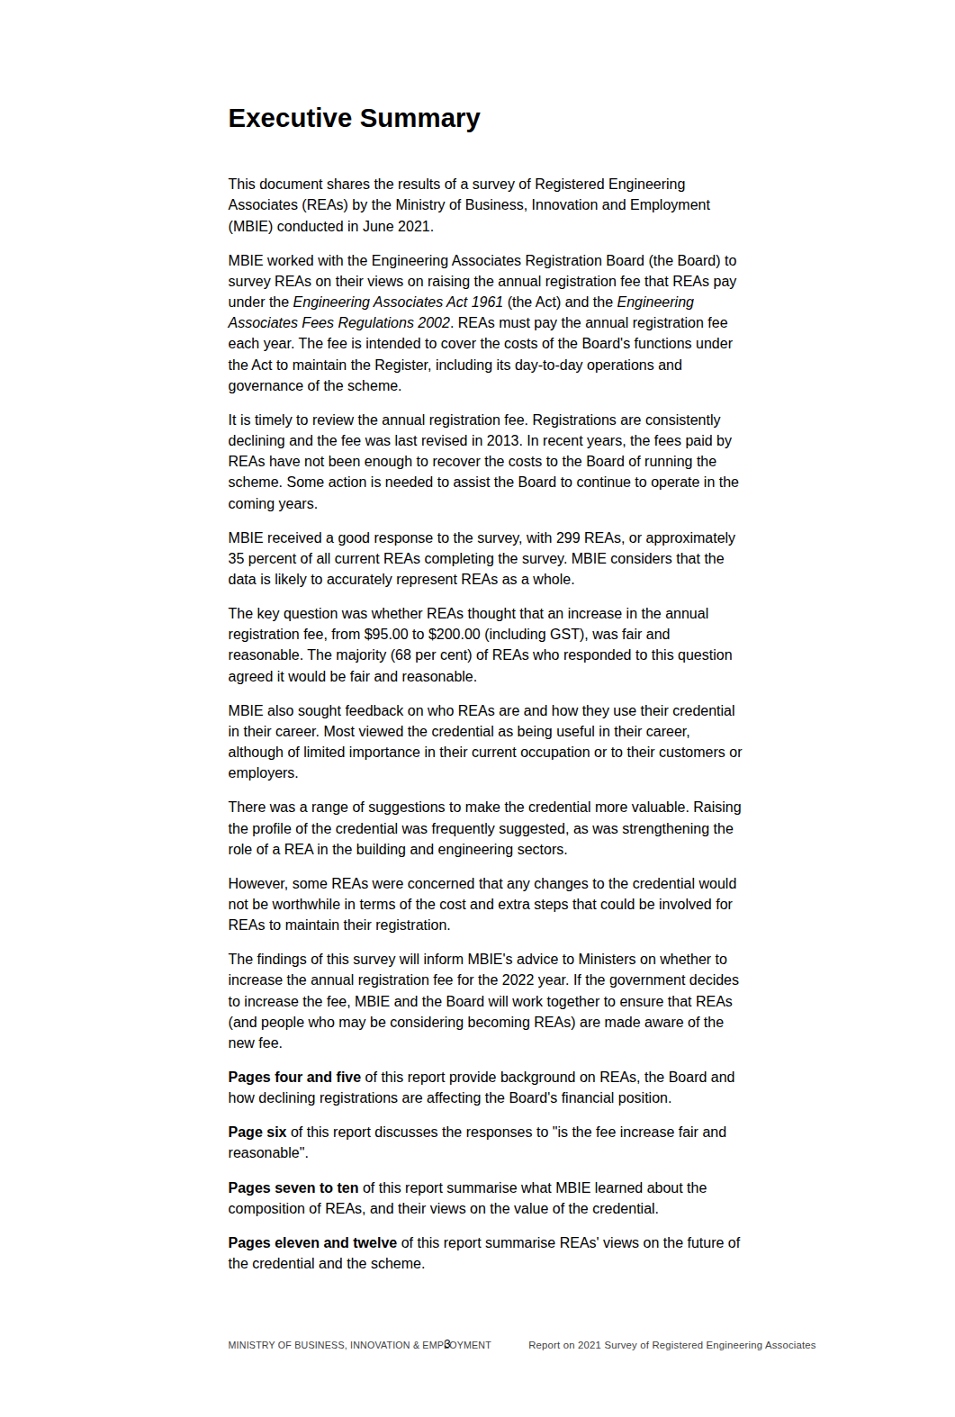Executive Summary
This document shares the results of a survey of Registered Engineering Associates (REAs) by the Ministry of Business, Innovation and Employment (MBIE) conducted in June 2021.
MBIE worked with the Engineering Associates Registration Board (the Board) to survey REAs on their views on raising the annual registration fee that REAs pay under the Engineering Associates Act 1961 (the Act) and the Engineering Associates Fees Regulations 2002. REAs must pay the annual registration fee each year. The fee is intended to cover the costs of the Board's functions under the Act to maintain the Register, including its day-to-day operations and governance of the scheme.
It is timely to review the annual registration fee. Registrations are consistently declining and the fee was last revised in 2013. In recent years, the fees paid by REAs have not been enough to recover the costs to the Board of running the scheme. Some action is needed to assist the Board to continue to operate in the coming years.
MBIE received a good response to the survey, with 299 REAs, or approximately 35 percent of all current REAs completing the survey. MBIE considers that the data is likely to accurately represent REAs as a whole.
The key question was whether REAs thought that an increase in the annual registration fee, from $95.00 to $200.00 (including GST), was fair and reasonable. The majority (68 per cent) of REAs who responded to this question agreed it would be fair and reasonable.
MBIE also sought feedback on who REAs are and how they use their credential in their career. Most viewed the credential as being useful in their career, although of limited importance in their current occupation or to their customers or employers.
There was a range of suggestions to make the credential more valuable. Raising the profile of the credential was frequently suggested, as was strengthening the role of a REA in the building and engineering sectors.
However, some REAs were concerned that any changes to the credential would not be worthwhile in terms of the cost and extra steps that could be involved for REAs to maintain their registration.
The findings of this survey will inform MBIE's advice to Ministers on whether to increase the annual registration fee for the 2022 year. If the government decides to increase the fee, MBIE and the Board will work together to ensure that REAs (and people who may be considering becoming REAs) are made aware of the new fee.
Pages four and five of this report provide background on REAs, the Board and how declining registrations are affecting the Board's financial position.
Page six of this report discusses the responses to "is the fee increase fair and reasonable".
Pages seven to ten of this report summarise what MBIE learned about the composition of REAs, and their views on the value of the credential.
Pages eleven and twelve of this report summarise REAs' views on the future of the credential and the scheme.
Ministry of Business, Innovation & Employment
3
Report on 2021 Survey of Registered Engineering Associates